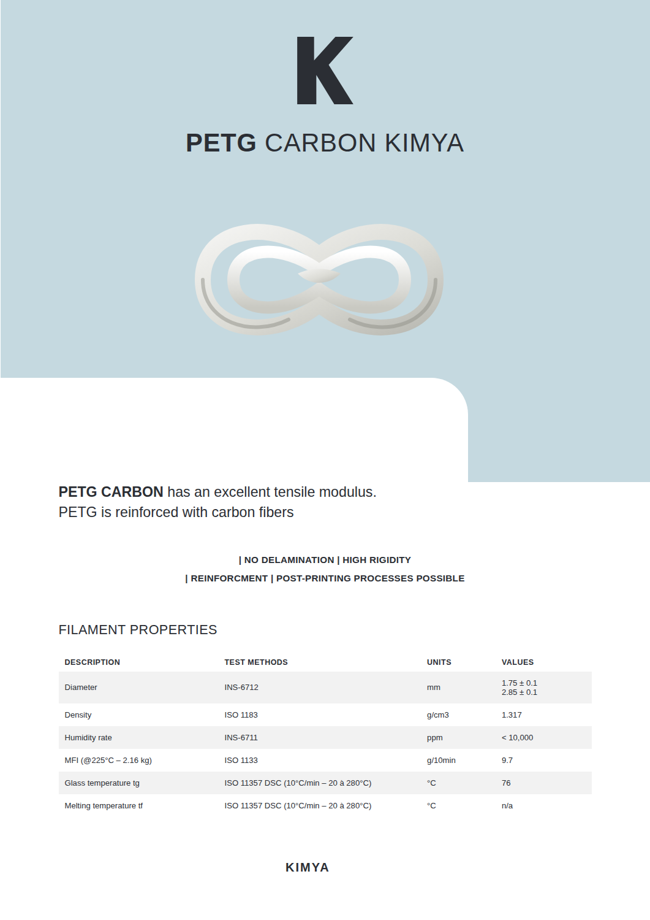PETG CARBON KIMYA
PETG CARBON has an excellent tensile modulus. PETG is reinforced with carbon fibers
| NO DELAMINATION | HIGH RIGIDITY
| REINFORCMENT | POST-PRINTING PROCESSES POSSIBLE
FILAMENT PROPERTIES
| DESCRIPTION | TEST METHODS | UNITS | VALUES |
| --- | --- | --- | --- |
| Diameter | INS-6712 | mm | 1.75 ± 0.1 2.85 ± 0.1 |
| Density | ISO 1183 | g/cm3 | 1.317 |
| Humidity rate | INS-6711 | ppm | < 10,000 |
| MFI (@225°C – 2.16 kg) | ISO 1133 | g/10min | 9.7 |
| Glass temperature tg | ISO 11357 DSC (10°C/min – 20 à 280°C) | °C | 76 |
| Melting temperature tf | ISO 11357 DSC (10°C/min – 20 à 280°C) | °C | n/a |
KIMYA